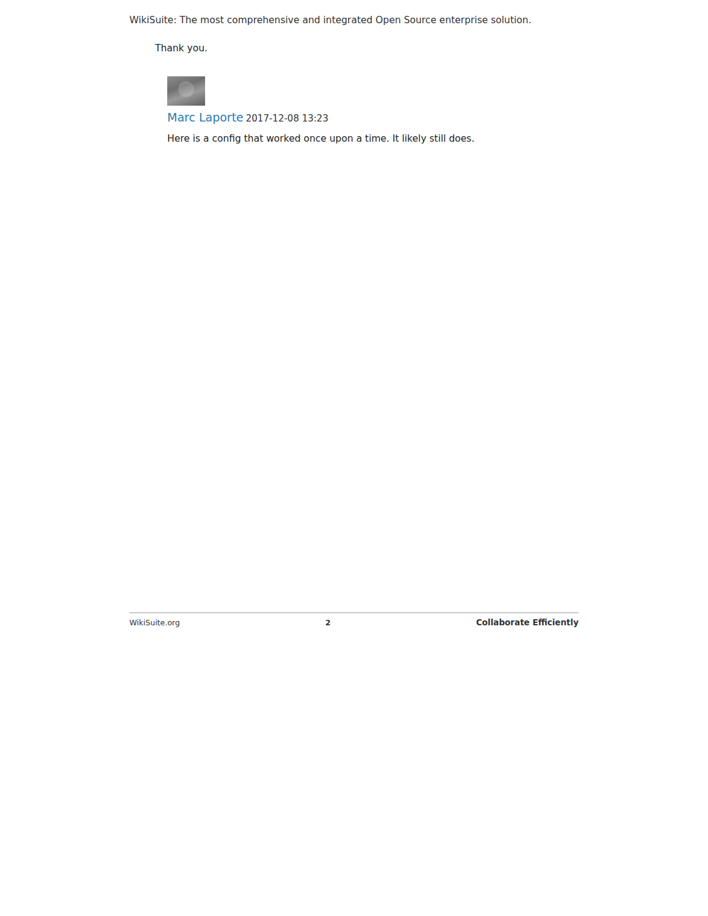WikiSuite: The most comprehensive and integrated Open Source enterprise solution.
Thank you.
Marc Laporte 2017-12-08 13:23
Here is a config that worked once upon a time. It likely still does.
WikiSuite.org
2
Collaborate Efficiently